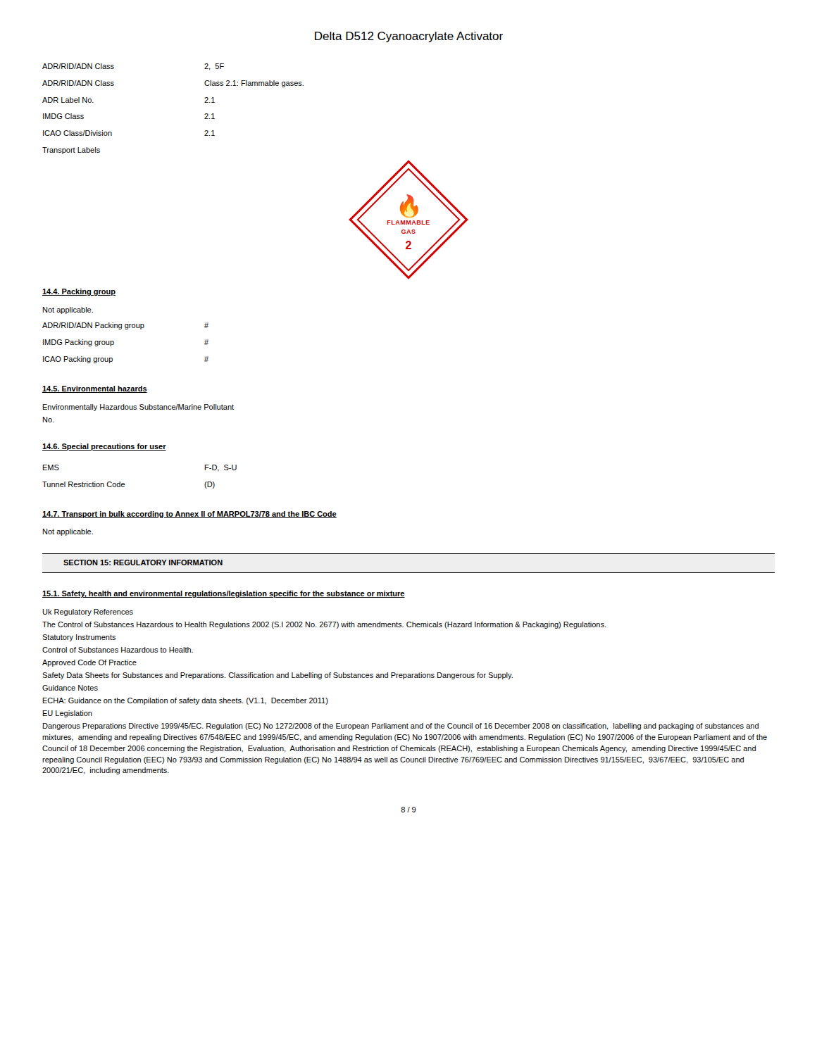Delta D512 Cyanoacrylate Activator
| ADR/RID/ADN Class | 2, 5F |
| ADR/RID/ADN Class | Class 2.1: Flammable gases. |
| ADR Label No. | 2.1 |
| IMDG Class | 2.1 |
| ICAO Class/Division | 2.1 |
| Transport Labels | |
🔥
FLAMMABLE
GAS
2
14.4. Packing group
Not applicable.
| ADR/RID/ADN Packing group | # |
| IMDG Packing group | # |
| ICAO Packing group | # |
14.5. Environmental hazards
Environmentally Hazardous Substance/Marine Pollutant
No.
14.6. Special precautions for user
| EMS | F-D, S-U |
| Tunnel Restriction Code | (D) |
14.7. Transport in bulk according to Annex II of MARPOL73/78 and the IBC Code
Not applicable.
SECTION 15: REGULATORY INFORMATION
15.1. Safety, health and environmental regulations/legislation specific for the substance or mixture
Uk Regulatory References
The Control of Substances Hazardous to Health Regulations 2002 (S.I 2002 No. 2677) with amendments. Chemicals (Hazard Information & Packaging) Regulations.
Statutory Instruments
Control of Substances Hazardous to Health.
Approved Code Of Practice
Safety Data Sheets for Substances and Preparations. Classification and Labelling of Substances and Preparations Dangerous for Supply.
Guidance Notes
ECHA: Guidance on the Compilation of safety data sheets. (V1.1, December 2011)
EU Legislation
Dangerous Preparations Directive 1999/45/EC. Regulation (EC) No 1272/2008 of the European Parliament and of the Council of 16 December 2008 on classification, labelling and packaging of substances and mixtures, amending and repealing Directives 67/548/EEC and 1999/45/EC, and amending Regulation (EC) No 1907/2006 with amendments. Regulation (EC) No 1907/2006 of the European Parliament and of the Council of 18 December 2006 concerning the Registration, Evaluation, Authorisation and Restriction of Chemicals (REACH), establishing a European Chemicals Agency, amending Directive 1999/45/EC and repealing Council Regulation (EEC) No 793/93 and Commission Regulation (EC) No 1488/94 as well as Council Directive 76/769/EEC and Commission Directives 91/155/EEC, 93/67/EEC, 93/105/EC and 2000/21/EC, including amendments.
8 / 9